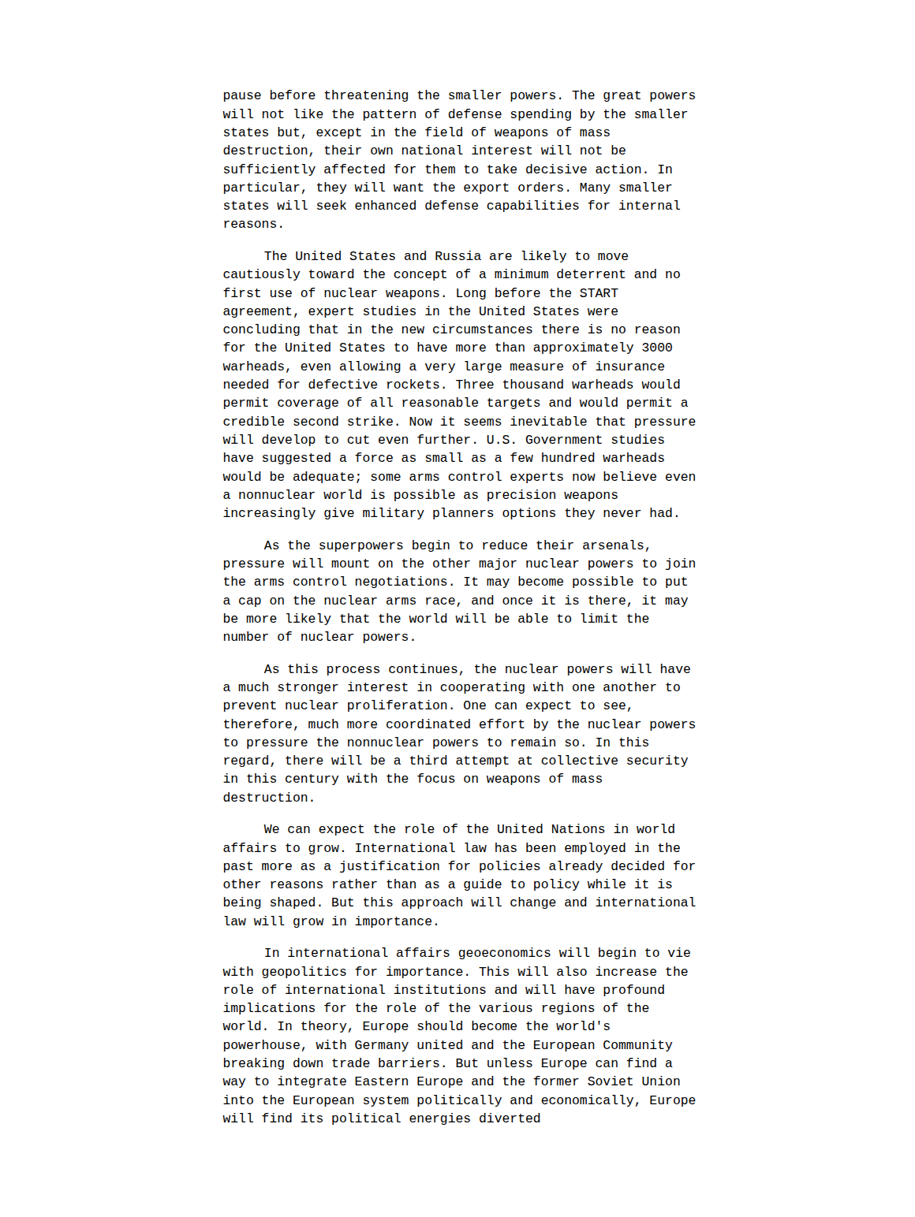pause before threatening the smaller powers. The great powers will not like the pattern of defense spending by the smaller states but, except in the field of weapons of mass destruction, their own national interest will not be sufficiently affected for them to take decisive action. In particular, they will want the export orders. Many smaller states will seek enhanced defense capabilities for internal reasons.
The United States and Russia are likely to move cautiously toward the concept of a minimum deterrent and no first use of nuclear weapons. Long before the START agreement, expert studies in the United States were concluding that in the new circumstances there is no reason for the United States to have more than approximately 3000 warheads, even allowing a very large measure of insurance needed for defective rockets. Three thousand warheads would permit coverage of all reasonable targets and would permit a credible second strike. Now it seems inevitable that pressure will develop to cut even further. U.S. Government studies have suggested a force as small as a few hundred warheads would be adequate; some arms control experts now believe even a nonnuclear world is possible as precision weapons increasingly give military planners options they never had.
As the superpowers begin to reduce their arsenals, pressure will mount on the other major nuclear powers to join the arms control negotiations. It may become possible to put a cap on the nuclear arms race, and once it is there, it may be more likely that the world will be able to limit the number of nuclear powers.
As this process continues, the nuclear powers will have a much stronger interest in cooperating with one another to prevent nuclear proliferation. One can expect to see, therefore, much more coordinated effort by the nuclear powers to pressure the nonnuclear powers to remain so. In this regard, there will be a third attempt at collective security in this century with the focus on weapons of mass destruction.
We can expect the role of the United Nations in world affairs to grow. International law has been employed in the past more as a justification for policies already decided for other reasons rather than as a guide to policy while it is being shaped. But this approach will change and international law will grow in importance.
In international affairs geoeconomics will begin to vie with geopolitics for importance. This will also increase the role of international institutions and will have profound implications for the role of the various regions of the world. In theory, Europe should become the world's powerhouse, with Germany united and the European Community breaking down trade barriers. But unless Europe can find a way to integrate Eastern Europe and the former Soviet Union into the European system politically and economically, Europe will find its political energies diverted